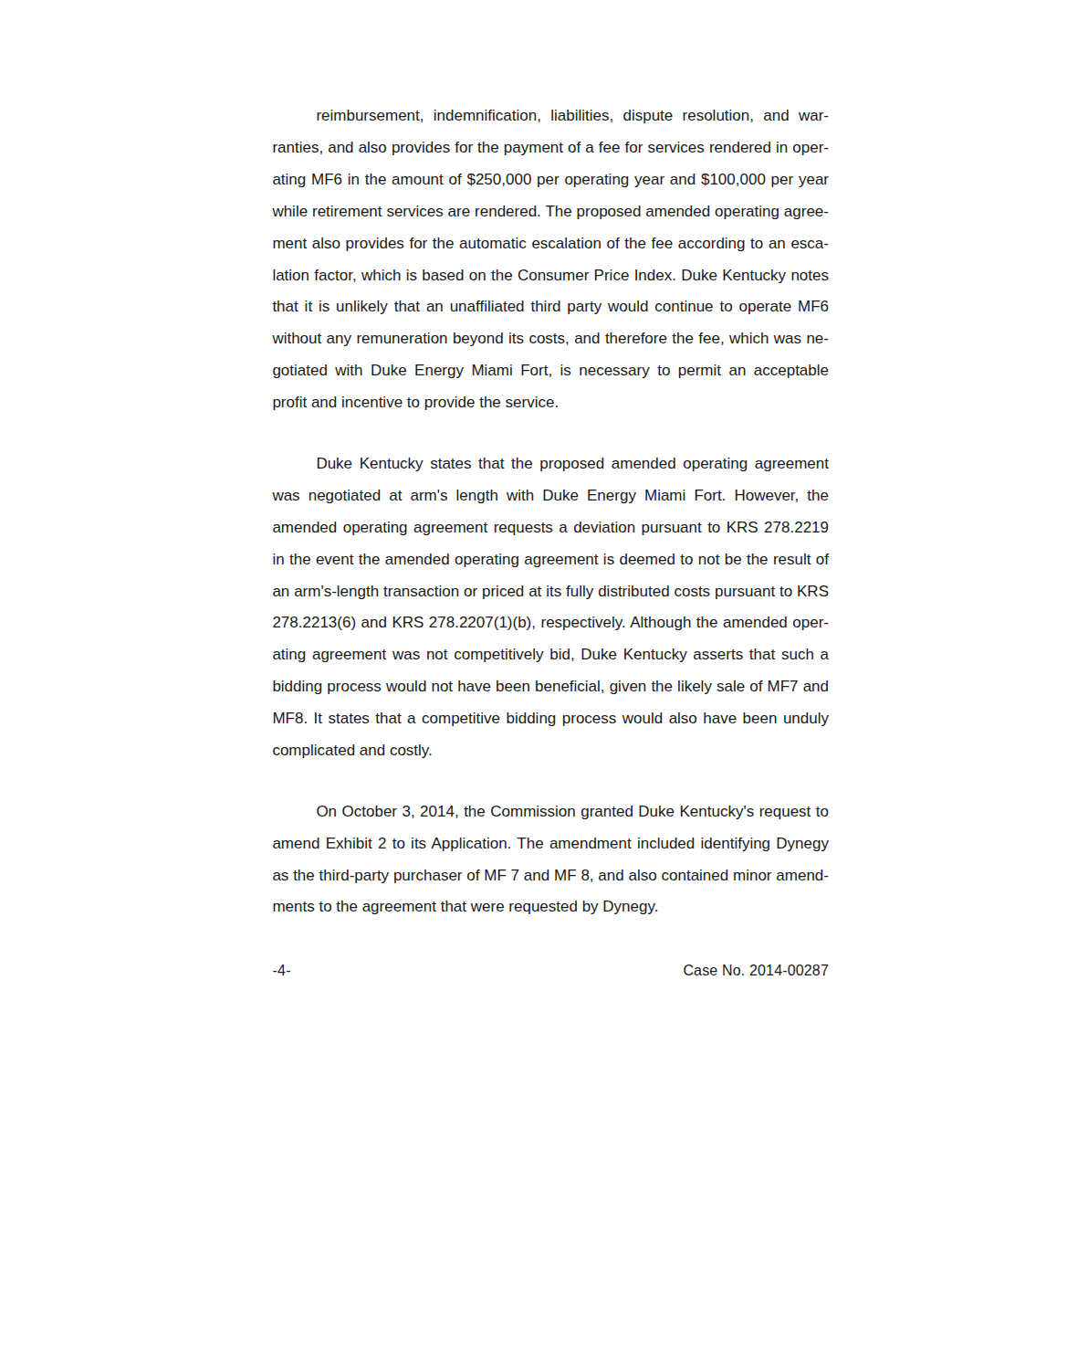reimbursement, indemnification, liabilities, dispute resolution, and warranties, and also provides for the payment of a fee for services rendered in operating MF6 in the amount of $250,000 per operating year and $100,000 per year while retirement services are rendered. The proposed amended operating agreement also provides for the automatic escalation of the fee according to an escalation factor, which is based on the Consumer Price Index. Duke Kentucky notes that it is unlikely that an unaffiliated third party would continue to operate MF6 without any remuneration beyond its costs, and therefore the fee, which was negotiated with Duke Energy Miami Fort, is necessary to permit an acceptable profit and incentive to provide the service.
Duke Kentucky states that the proposed amended operating agreement was negotiated at arm's length with Duke Energy Miami Fort. However, the amended operating agreement requests a deviation pursuant to KRS 278.2219 in the event the amended operating agreement is deemed to not be the result of an arm's-length transaction or priced at its fully distributed costs pursuant to KRS 278.2213(6) and KRS 278.2207(1)(b), respectively. Although the amended operating agreement was not competitively bid, Duke Kentucky asserts that such a bidding process would not have been beneficial, given the likely sale of MF7 and MF8. It states that a competitive bidding process would also have been unduly complicated and costly.
On October 3, 2014, the Commission granted Duke Kentucky's request to amend Exhibit 2 to its Application. The amendment included identifying Dynegy as the third-party purchaser of MF 7 and MF 8, and also contained minor amendments to the agreement that were requested by Dynegy.
-4- Case No. 2014-00287